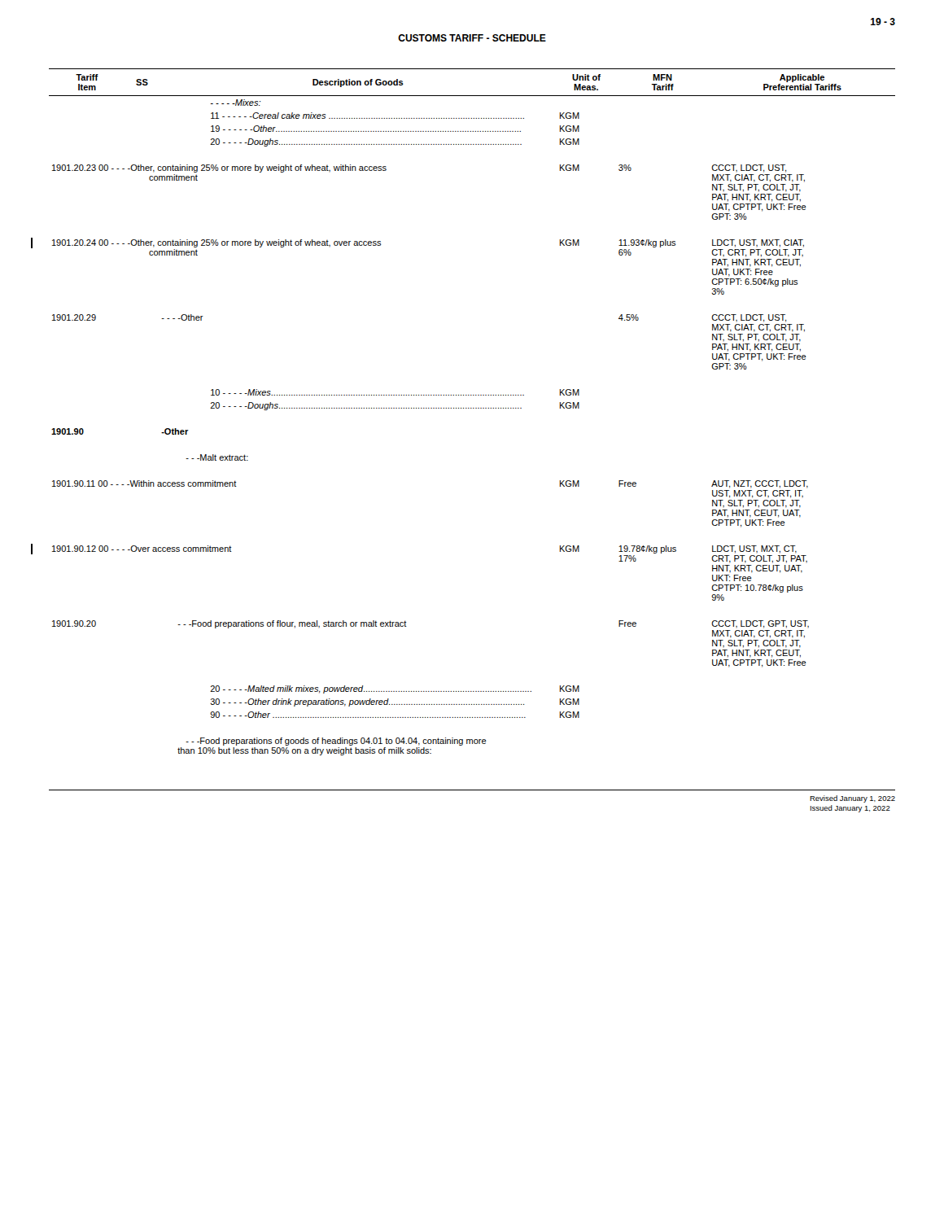19 - 3 CUSTOMS TARIFF - SCHEDULE
| Tariff Item | SS | Description of Goods | Unit of Meas. | MFN Tariff | Applicable Preferential Tariffs |
| --- | --- | --- | --- | --- | --- |
| | | - - - - -Mixes: | | | |
| | | 11 - - - - - - Cereal cake mixes ............................................................................... | KGM | | |
| | | 19 - - - - - - Other ................................................................................................... | KGM | | |
| | | 20 - - - - - Doughs .................................................................................................. | KGM | | |
| 1901.20.23 00 - - - -Other, containing 25% or more by weight of wheat, within access commitment | KGM | 3% | CCCT, LDCT, UST, MXT, CIAT, CT, CRT, IT, NT, SLT, PT, COLT, JT, PAT, HNT, KRT, CEUT, UAT, CPTPT, UKT: Free GPT: 3% |
| 1901.20.24 00 - - - -Other, containing 25% or more by weight of wheat, over access commitment | KGM | 11.93¢/kg plus 6% | LDCT, UST, MXT, CIAT, CT, CRT, PT, COLT, JT, PAT, HNT, KRT, CEUT, UAT, UKT: Free CPTPT: 6.50¢/kg plus 3% |
| 1901.20.29 | | - - - -Other | | 4.5% | CCCT, LDCT, UST, MXT, CIAT, CT, CRT, IT, NT, SLT, PT, COLT, JT, PAT, HNT, KRT, CEUT, UAT, CPTPT, UKT: Free GPT: 3% |
| | | 10 - - - - - Mixes ...................................................................................................... | KGM | | |
| | | 20 - - - - - Doughs .................................................................................................. | KGM | | |
| 1901.90 | | -Other | | | |
| | | - - -Malt extract: | | | |
| 1901.90.11 00 - - - -Within access commitment | KGM | Free | AUT, NZT, CCCT, LDCT, UST, MXT, CT, CRT, IT, NT, SLT, PT, COLT, JT, PAT, HNT, CEUT, UAT, CPTPT, UKT: Free |
| 1901.90.12 00 - - - -Over access commitment | KGM | 19.78¢/kg plus 17% | LDCT, UST, MXT, CT, CRT, PT, COLT, JT, PAT, HNT, KRT, CEUT, UAT, UKT: Free CPTPT: 10.78¢/kg plus 9% |
| 1901.90.20 | | - - -Food preparations of flour, meal, starch or malt extract | | Free | CCCT, LDCT, GPT, UST, MXT, CIAT, CT, CRT, IT, NT, SLT, PT, COLT, JT, PAT, HNT, KRT, CEUT, UAT, CPTPT, UKT: Free |
| | | 20 - - - - - Malted milk mixes, powdered .................................................................... | KGM | | |
| | | 30 - - - - - Other drink preparations, powdered ....................................................... | KGM | | |
| | | 90 - - - - - Other ...................................................................................................... | KGM | | |
| | | - - -Food preparations of goods of headings 04.01 to 04.04, containing more than 10% but less than 50% on a dry weight basis of milk solids: | | | |
Revised January 1, 2022
Issued January 1, 2022